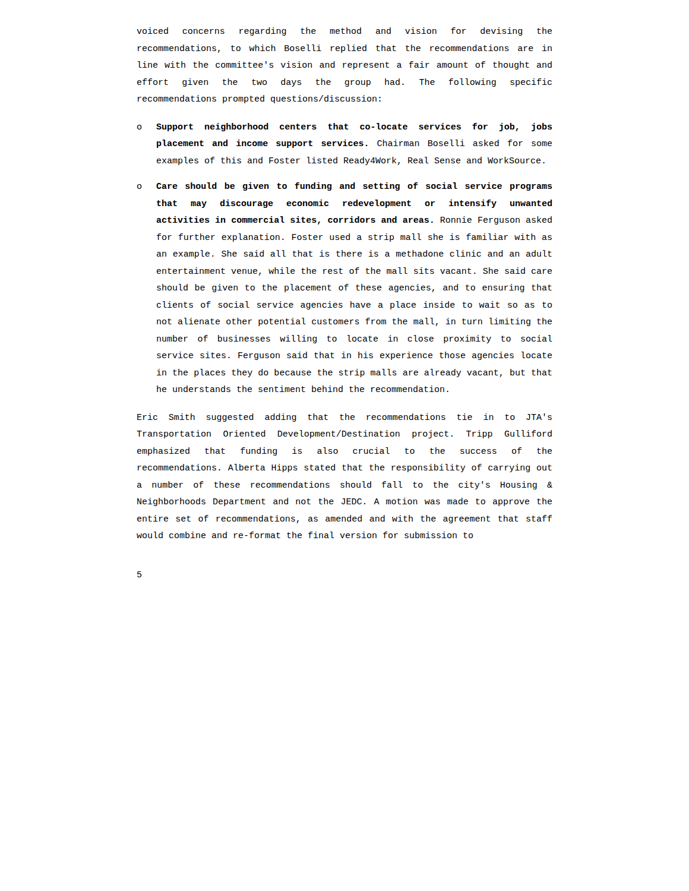voiced concerns regarding the method and vision for devising the recommendations, to which Boselli replied that the recommendations are in line with the committee's vision and represent a fair amount of thought and effort given the two days the group had. The following specific recommendations prompted questions/discussion:
Support neighborhood centers that co-locate services for job, jobs placement and income support services. Chairman Boselli asked for some examples of this and Foster listed Ready4Work, Real Sense and WorkSource.
Care should be given to funding and setting of social service programs that may discourage economic redevelopment or intensify unwanted activities in commercial sites, corridors and areas. Ronnie Ferguson asked for further explanation. Foster used a strip mall she is familiar with as an example. She said all that is there is a methadone clinic and an adult entertainment venue, while the rest of the mall sits vacant. She said care should be given to the placement of these agencies, and to ensuring that clients of social service agencies have a place inside to wait so as to not alienate other potential customers from the mall, in turn limiting the number of businesses willing to locate in close proximity to social service sites. Ferguson said that in his experience those agencies locate in the places they do because the strip malls are already vacant, but that he understands the sentiment behind the recommendation.
Eric Smith suggested adding that the recommendations tie in to JTA's Transportation Oriented Development/Destination project. Tripp Gulliford emphasized that funding is also crucial to the success of the recommendations. Alberta Hipps stated that the responsibility of carrying out a number of these recommendations should fall to the city's Housing & Neighborhoods Department and not the JEDC. A motion was made to approve the entire set of recommendations, as amended and with the agreement that staff would combine and re-format the final version for submission to
5